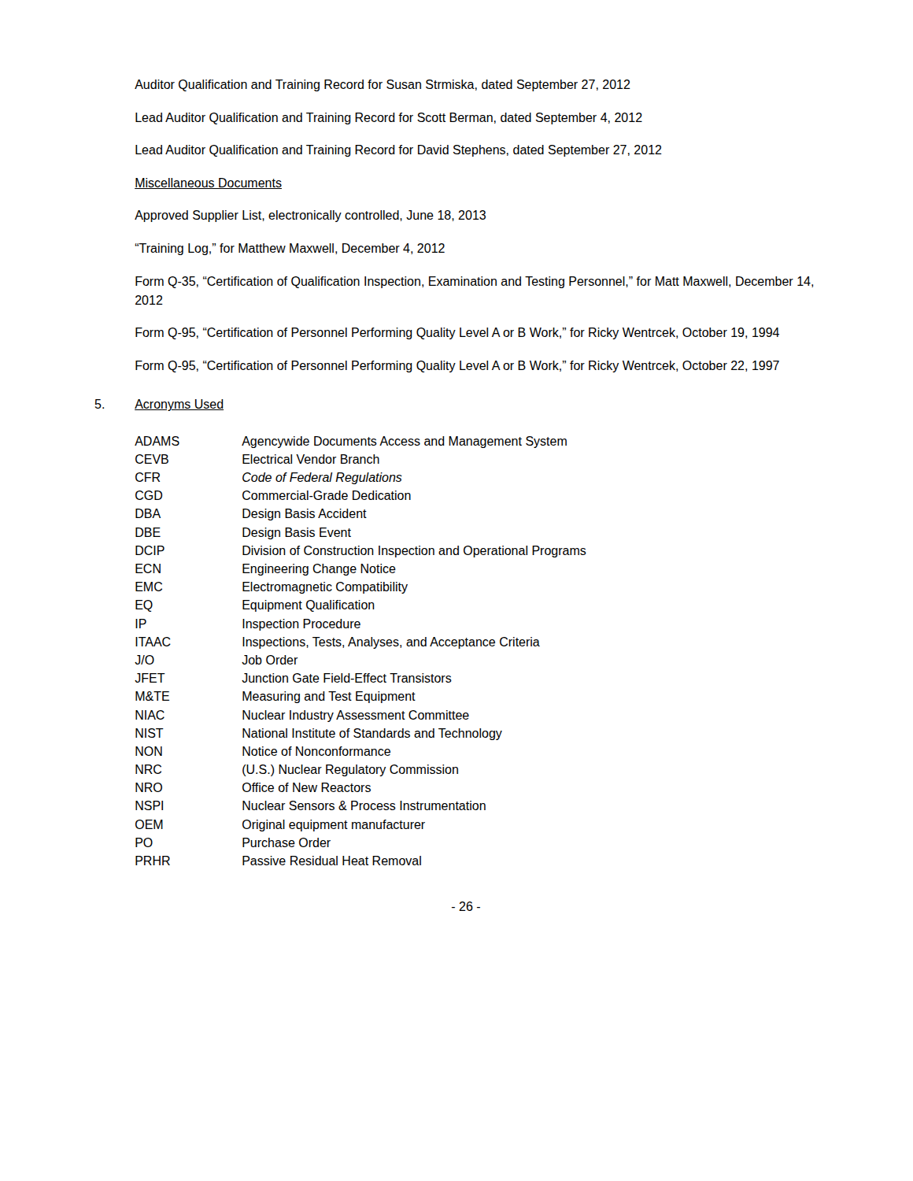Auditor Qualification and Training Record for Susan Strmiska, dated September 27, 2012
Lead Auditor Qualification and Training Record for Scott Berman, dated September 4, 2012
Lead Auditor Qualification and Training Record for David Stephens, dated September 27, 2012
Miscellaneous Documents
Approved Supplier List, electronically controlled, June 18, 2013
“Training Log,” for Matthew Maxwell, December 4, 2012
Form Q-35, “Certification of Qualification Inspection, Examination and Testing Personnel,” for Matt Maxwell, December 14, 2012
Form Q-95, “Certification of Personnel Performing Quality Level A or B Work,” for Ricky Wentrcek, October 19, 1994
Form Q-95, “Certification of Personnel Performing Quality Level A or B Work,” for Ricky Wentrcek, October 22, 1997
5.
Acronyms Used
| ADAMS | Agencywide Documents Access and Management System |
| CEVB | Electrical Vendor Branch |
| CFR | Code of Federal Regulations |
| CGD | Commercial-Grade Dedication |
| DBA | Design Basis Accident |
| DBE | Design Basis Event |
| DCIP | Division of Construction Inspection and Operational Programs |
| ECN | Engineering Change Notice |
| EMC | Electromagnetic Compatibility |
| EQ | Equipment Qualification |
| IP | Inspection Procedure |
| ITAAC | Inspections, Tests, Analyses, and Acceptance Criteria |
| J/O | Job Order |
| JFET | Junction Gate Field-Effect Transistors |
| M&TE | Measuring and Test Equipment |
| NIAC | Nuclear Industry Assessment Committee |
| NIST | National Institute of Standards and Technology |
| NON | Notice of Nonconformance |
| NRC | (U.S.) Nuclear Regulatory Commission |
| NRO | Office of New Reactors |
| NSPI | Nuclear Sensors & Process Instrumentation |
| OEM | Original equipment manufacturer |
| PO | Purchase Order |
| PRHR | Passive Residual Heat Removal |
- 26 -